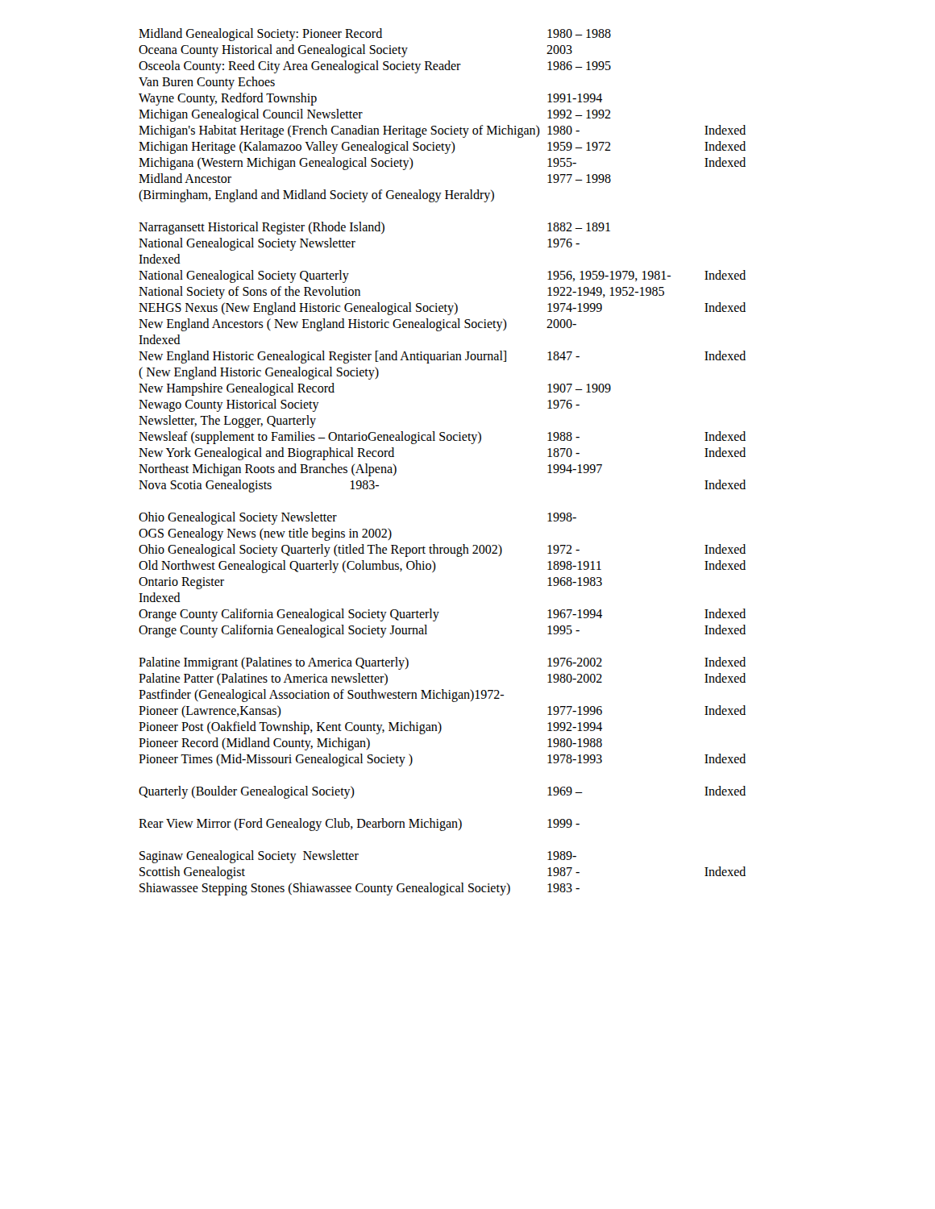| Midland Genealogical Society: Pioneer Record | 1980 – 1988 | |
| Oceana County Historical and Genealogical Society | 2003 | |
| Osceola County: Reed City Area Genealogical Society Reader | 1986 – 1995 | |
| Van Buren County Echoes | | |
| Wayne County, Redford Township | 1991-1994 | |
| Michigan Genealogical Council Newsletter | 1992 – 1992 | |
| Michigan's Habitat Heritage (French Canadian Heritage Society of Michigan) | 1980 - | Indexed |
| Michigan Heritage (Kalamazoo Valley Genealogical Society) | 1959 – 1972 | Indexed |
| Michigana (Western Michigan Genealogical Society) | 1955- | Indexed |
| Midland Ancestor | 1977 – 1998 | |
| (Birmingham, England and Midland Society of Genealogy Heraldry) | | |
| Narragansett Historical Register (Rhode Island) | 1882 – 1891 | |
| National Genealogical Society Newsletter | 1976 - | |
| Indexed | | |
| National Genealogical Society Quarterly | 1956, 1959-1979, 1981- | Indexed |
| National Society of Sons of the Revolution | 1922-1949, 1952-1985 | |
| NEHGS Nexus (New England Historic Genealogical Society) | 1974-1999 | Indexed |
| New England Ancestors ( New England Historic Genealogical Society) | 2000- | |
| Indexed | | |
| New England Historic Genealogical Register [and Antiquarian Journal] | 1847 - | Indexed |
| ( New England Historic Genealogical Society) | | |
| New Hampshire Genealogical Record | 1907 – 1909 | |
| Newago County Historical Society | 1976 - | |
| Newsletter, The Logger, Quarterly | | |
| Newsleaf (supplement to Families – OntarioGenealogical Society) | 1988 - | Indexed |
| New York Genealogical and Biographical Record | 1870 - | Indexed |
| Northeast Michigan Roots and Branches (Alpena) | 1994-1997 | |
| Nova Scotia Genealogists 1983- | | Indexed |
| Ohio Genealogical Society Newsletter | 1998- | |
| OGS Genealogy News (new title begins in 2002) | | |
| Ohio Genealogical Society Quarterly (titled The Report through 2002) | 1972 - | Indexed |
| Old Northwest Genealogical Quarterly (Columbus, Ohio) | 1898-1911 | Indexed |
| Ontario Register | 1968-1983 | |
| Indexed | | |
| Orange County California Genealogical Society Quarterly | 1967-1994 | Indexed |
| Orange County California Genealogical Society Journal | 1995 - | Indexed |
| Palatine Immigrant (Palatines to America Quarterly) | 1976-2002 | Indexed |
| Palatine Patter (Palatines to America newsletter) | 1980-2002 | Indexed |
| Pastfinder (Genealogical Association of Southwestern Michigan)1972- | | |
| Pioneer (Lawrence,Kansas) | 1977-1996 | Indexed |
| Pioneer Post (Oakfield Township, Kent County, Michigan) | 1992-1994 | |
| Pioneer Record (Midland County, Michigan) | 1980-1988 | |
| Pioneer Times (Mid-Missouri Genealogical Society ) | 1978-1993 | Indexed |
| Quarterly (Boulder Genealogical Society) | 1969 – | Indexed |
| Rear View Mirror (Ford Genealogy Club, Dearborn Michigan) | 1999 - | |
| Saginaw Genealogical Society Newsletter | 1989- | |
| Scottish Genealogist | 1987 - | Indexed |
| Shiawassee Stepping Stones (Shiawassee County Genealogical Society) | 1983 - | |